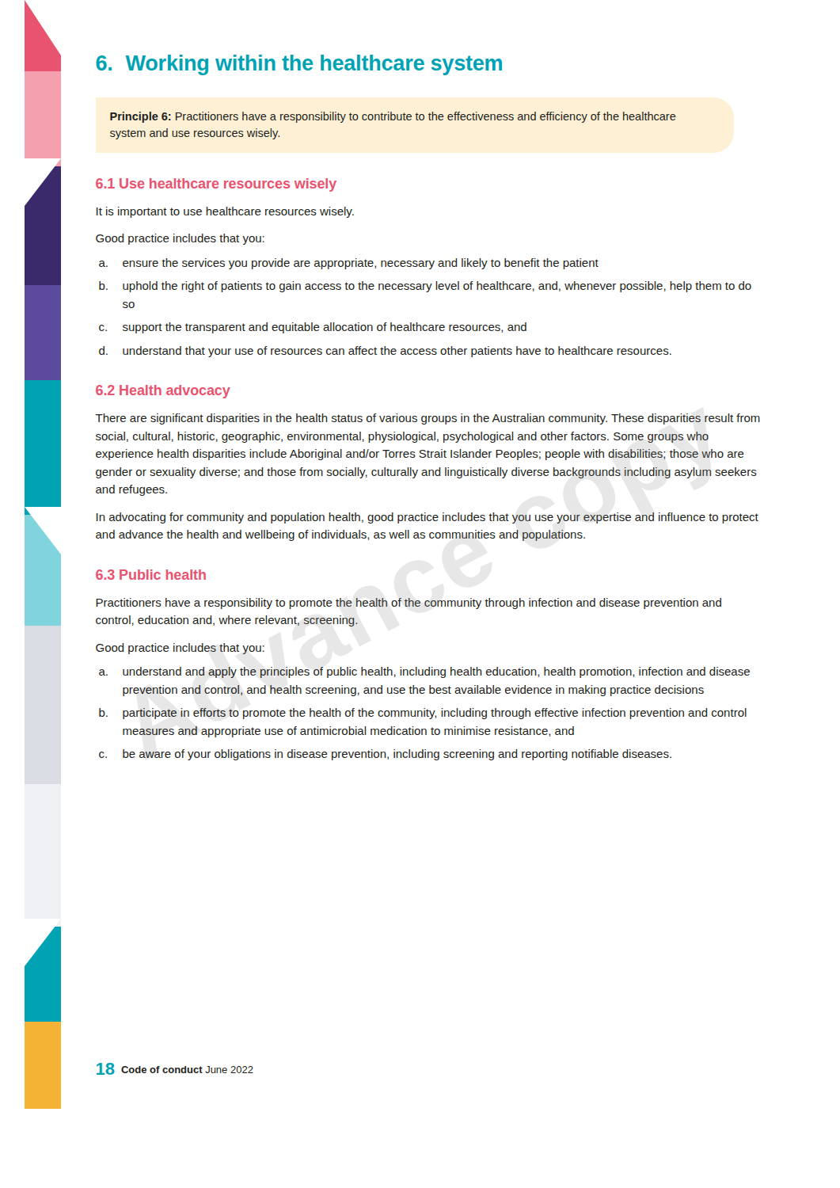Advance copy
6. Working within the healthcare system
Principle 6: Practitioners have a responsibility to contribute to the effectiveness and efficiency of the healthcare system and use resources wisely.
6.1 Use healthcare resources wisely
It is important to use healthcare resources wisely.
Good practice includes that you:
ensure the services you provide are appropriate, necessary and likely to benefit the patient
uphold the right of patients to gain access to the necessary level of healthcare, and, whenever possible, help them to do so
support the transparent and equitable allocation of healthcare resources, and
understand that your use of resources can affect the access other patients have to healthcare resources.
6.2 Health advocacy
There are significant disparities in the health status of various groups in the Australian community. These disparities result from social, cultural, historic, geographic, environmental, physiological, psychological and other factors. Some groups who experience health disparities include Aboriginal and/or Torres Strait Islander Peoples; people with disabilities; those who are gender or sexuality diverse; and those from socially, culturally and linguistically diverse backgrounds including asylum seekers and refugees.
In advocating for community and population health, good practice includes that you use your expertise and influence to protect and advance the health and wellbeing of individuals, as well as communities and populations.
6.3 Public health
Practitioners have a responsibility to promote the health of the community through infection and disease prevention and control, education and, where relevant, screening.
Good practice includes that you:
understand and apply the principles of public health, including health education, health promotion, infection and disease prevention and control, and health screening, and use the best available evidence in making practice decisions
participate in efforts to promote the health of the community, including through effective infection prevention and control measures and appropriate use of antimicrobial medication to minimise resistance, and
be aware of your obligations in disease prevention, including screening and reporting notifiable diseases.
18 Code of conduct June 2022